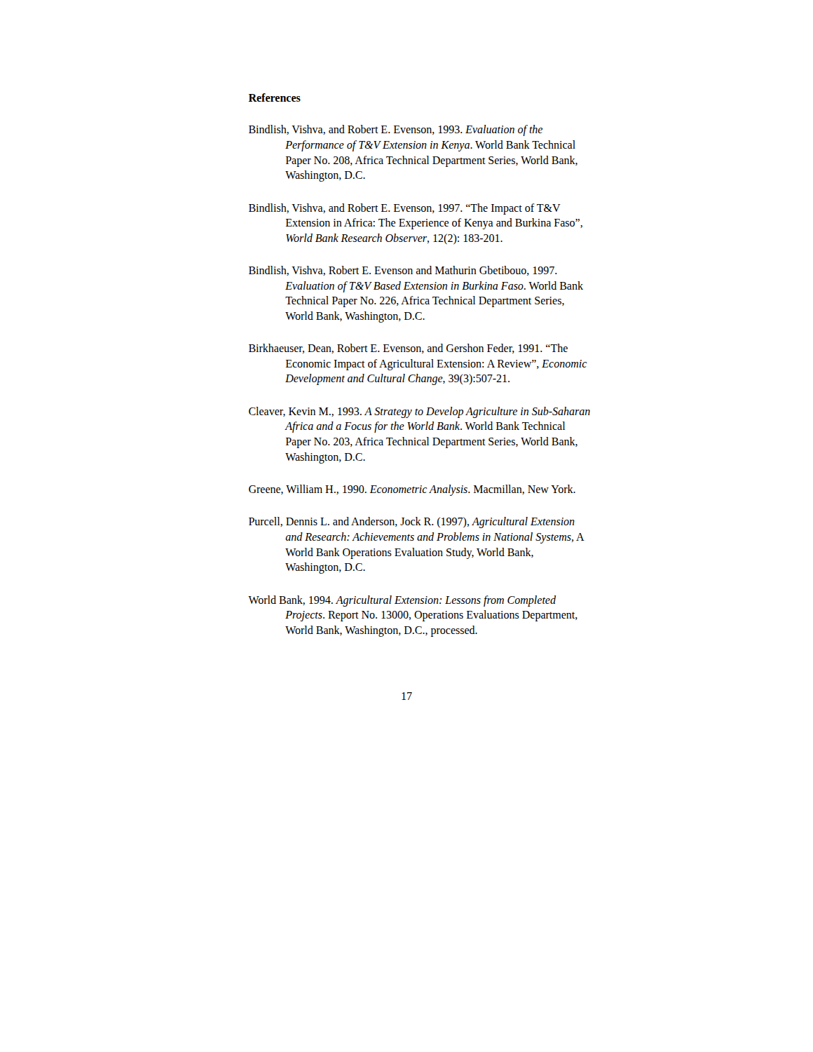References
Bindlish, Vishva, and Robert E. Evenson, 1993. Evaluation of the Performance of T&V Extension in Kenya. World Bank Technical Paper No. 208, Africa Technical Department Series, World Bank, Washington, D.C.
Bindlish, Vishva, and Robert E. Evenson, 1997. “The Impact of T&V Extension in Africa: The Experience of Kenya and Burkina Faso”, World Bank Research Observer, 12(2): 183-201.
Bindlish, Vishva, Robert E. Evenson and Mathurin Gbetibouo, 1997. Evaluation of T&V Based Extension in Burkina Faso. World Bank Technical Paper No. 226, Africa Technical Department Series, World Bank, Washington, D.C.
Birkhaeuser, Dean, Robert E. Evenson, and Gershon Feder, 1991. “The Economic Impact of Agricultural Extension: A Review”, Economic Development and Cultural Change, 39(3):507-21.
Cleaver, Kevin M., 1993. A Strategy to Develop Agriculture in Sub-Saharan Africa and a Focus for the World Bank. World Bank Technical Paper No. 203, Africa Technical Department Series, World Bank, Washington, D.C.
Greene, William H., 1990. Econometric Analysis. Macmillan, New York.
Purcell, Dennis L. and Anderson, Jock R. (1997), Agricultural Extension and Research: Achievements and Problems in National Systems, A World Bank Operations Evaluation Study, World Bank, Washington, D.C.
World Bank, 1994. Agricultural Extension: Lessons from Completed Projects. Report No. 13000, Operations Evaluations Department, World Bank, Washington, D.C., processed.
17